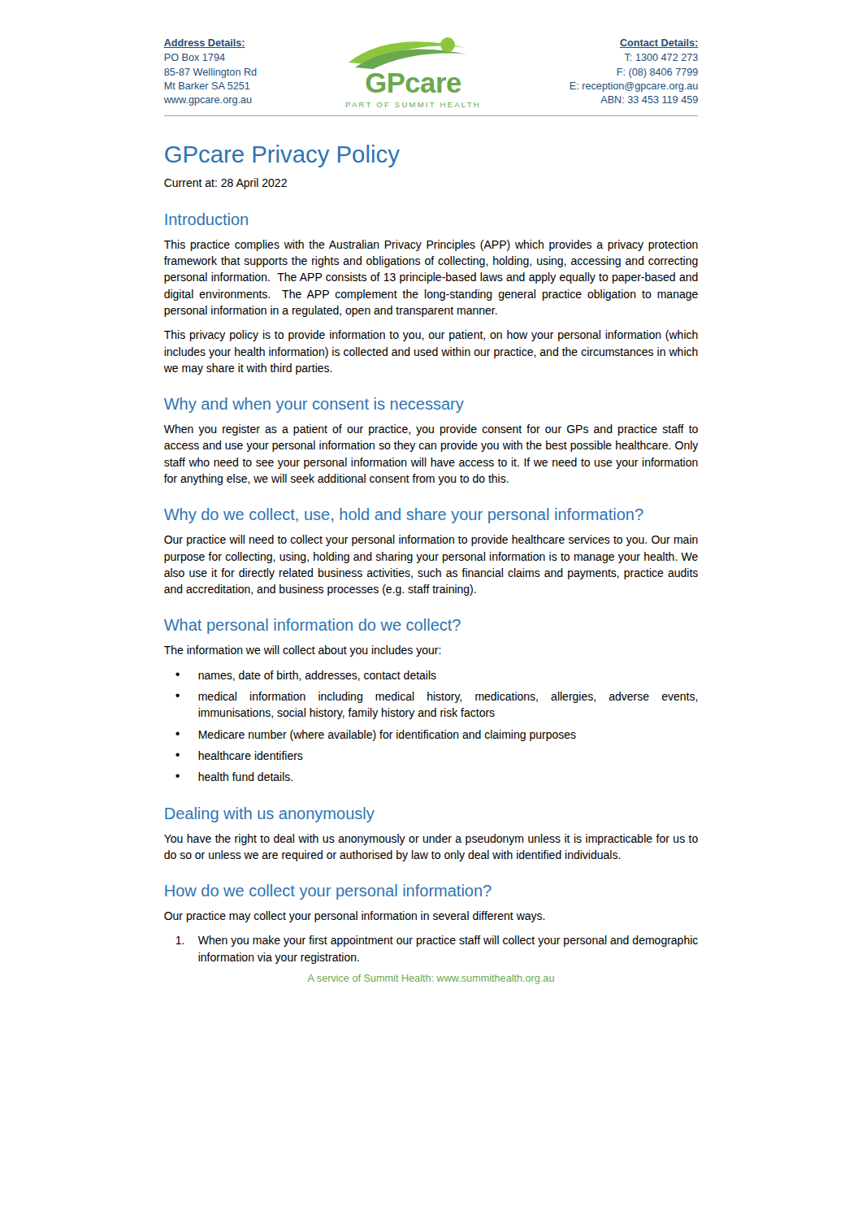Address Details: PO Box 1794
85-87 Wellington Rd
Mt Barker SA 5251
www.gpcare.org.au
GPcare
Part of Summit Health
Contact Details: T: 1300 472 273
F: (08) 8406 7799
E: reception@gpcare.org.au
ABN: 33 453 119 459
GPcare Privacy Policy
Current at: 28 April 2022
Introduction
This practice complies with the Australian Privacy Principles (APP) which provides a privacy protection framework that supports the rights and obligations of collecting, holding, using, accessing and correcting personal information. The APP consists of 13 principle-based laws and apply equally to paper-based and digital environments. The APP complement the long-standing general practice obligation to manage personal information in a regulated, open and transparent manner.
This privacy policy is to provide information to you, our patient, on how your personal information (which includes your health information) is collected and used within our practice, and the circumstances in which we may share it with third parties.
Why and when your consent is necessary
When you register as a patient of our practice, you provide consent for our GPs and practice staff to access and use your personal information so they can provide you with the best possible healthcare. Only staff who need to see your personal information will have access to it. If we need to use your information for anything else, we will seek additional consent from you to do this.
Why do we collect, use, hold and share your personal information?
Our practice will need to collect your personal information to provide healthcare services to you. Our main purpose for collecting, using, holding and sharing your personal information is to manage your health. We also use it for directly related business activities, such as financial claims and payments, practice audits and accreditation, and business processes (e.g. staff training).
What personal information do we collect?
The information we will collect about you includes your:
names, date of birth, addresses, contact details
medical information including medical history, medications, allergies, adverse events, immunisations, social history, family history and risk factors
Medicare number (where available) for identification and claiming purposes
healthcare identifiers
health fund details.
Dealing with us anonymously
You have the right to deal with us anonymously or under a pseudonym unless it is impracticable for us to do so or unless we are required or authorised by law to only deal with identified individuals.
How do we collect your personal information?
Our practice may collect your personal information in several different ways.
When you make your first appointment our practice staff will collect your personal and demographic information via your registration.
A service of Summit Health: www.summithealth.org.au